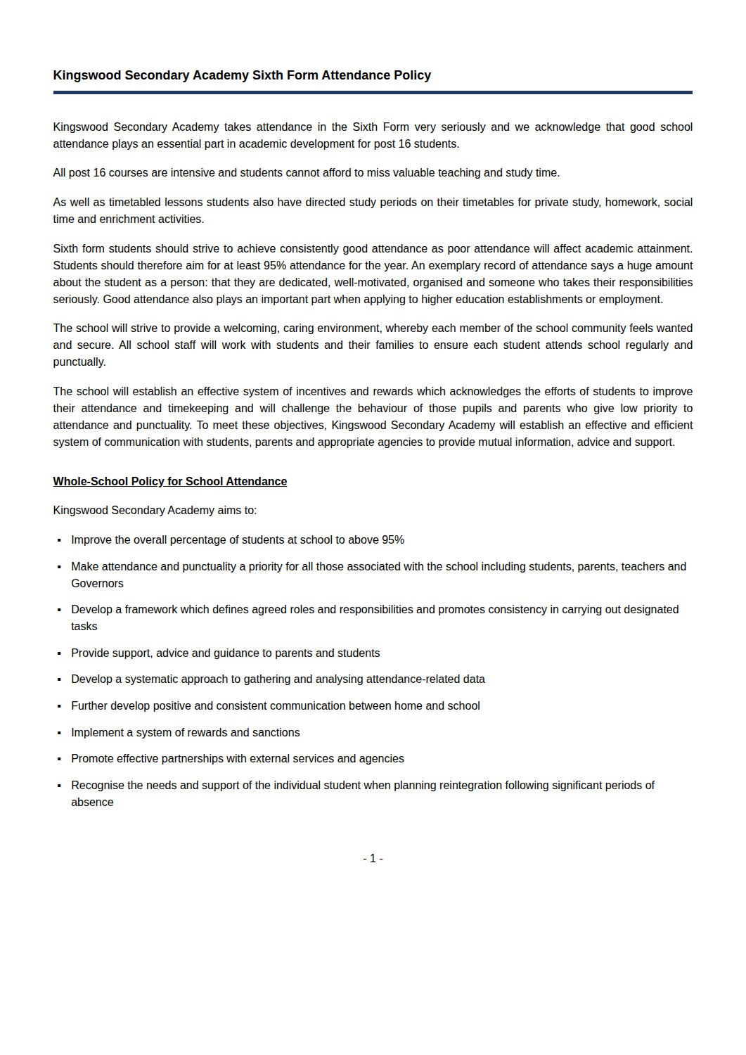Kingswood Secondary Academy Sixth Form Attendance Policy
Kingswood Secondary Academy takes attendance in the Sixth Form very seriously and we acknowledge that good school attendance plays an essential part in academic development for post 16 students.
All post 16 courses are intensive and students cannot afford to miss valuable teaching and study time.
As well as timetabled lessons students also have directed study periods on their timetables for private study, homework, social time and enrichment activities.
Sixth form students should strive to achieve consistently good attendance as poor attendance will affect academic attainment. Students should therefore aim for at least 95% attendance for the year. An exemplary record of attendance says a huge amount about the student as a person: that they are dedicated, well-motivated, organised and someone who takes their responsibilities seriously. Good attendance also plays an important part when applying to higher education establishments or employment.
The school will strive to provide a welcoming, caring environment, whereby each member of the school community feels wanted and secure. All school staff will work with students and their families to ensure each student attends school regularly and punctually.
The school will establish an effective system of incentives and rewards which acknowledges the efforts of students to improve their attendance and timekeeping and will challenge the behaviour of those pupils and parents who give low priority to attendance and punctuality. To meet these objectives, Kingswood Secondary Academy will establish an effective and efficient system of communication with students, parents and appropriate agencies to provide mutual information, advice and support.
Whole-School Policy for School Attendance
Kingswood Secondary Academy aims to:
Improve the overall percentage of students at school to above 95%
Make attendance and punctuality a priority for all those associated with the school including students, parents, teachers and Governors
Develop a framework which defines agreed roles and responsibilities and promotes consistency in carrying out designated tasks
Provide support, advice and guidance to parents and students
Develop a systematic approach to gathering and analysing attendance-related data
Further develop positive and consistent communication between home and school
Implement a system of rewards and sanctions
Promote effective partnerships with external services and agencies
Recognise the needs and support of the individual student when planning reintegration following significant periods of absence
- 1 -